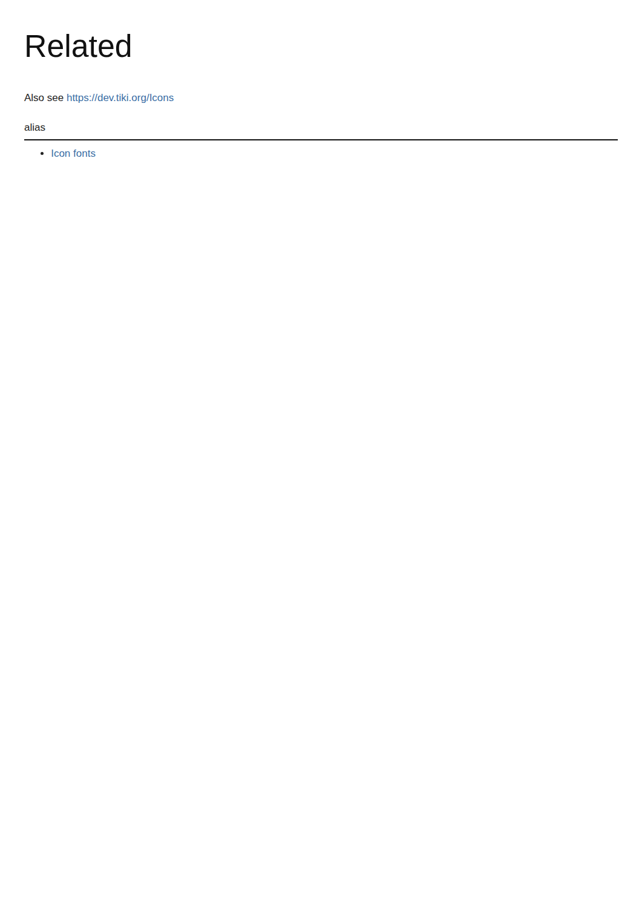Related
Also see https://dev.tiki.org/Icons
alias
Icon fonts